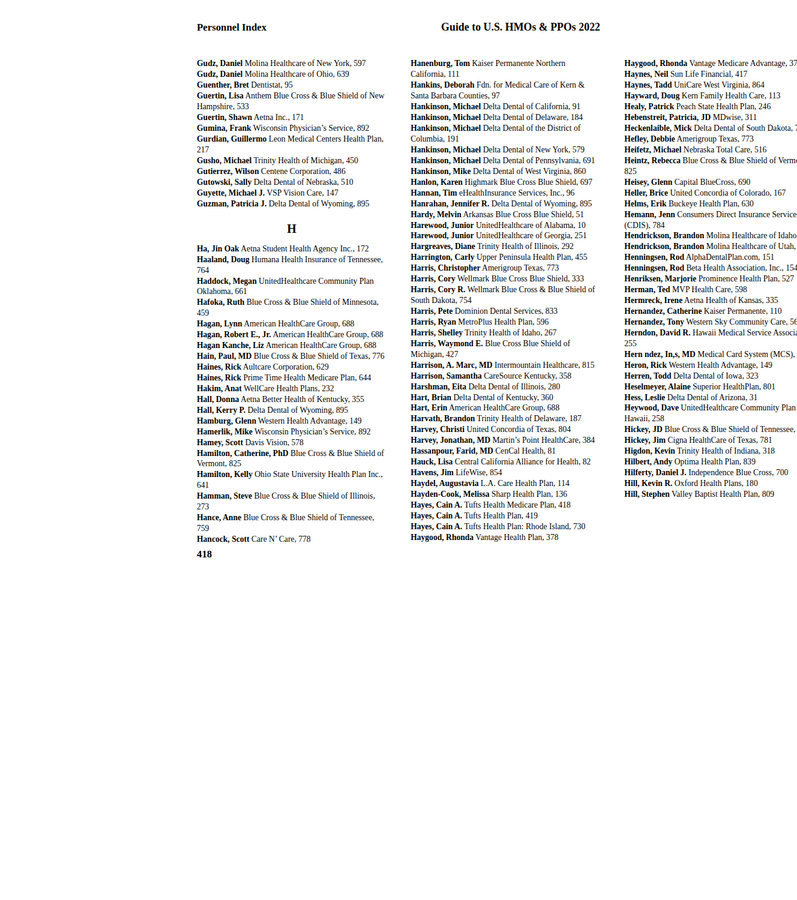Personnel Index Guide to U.S. HMOs & PPOs 2022
Gudz, Daniel Molina Healthcare of New York, 597
Gudz, Daniel Molina Healthcare of Ohio, 639
Guenther, Bret Dentistat, 95
Guertin, Lisa Anthem Blue Cross & Blue Shield of New Hampshire, 533
Guertin, Shawn Aetna Inc., 171
Gumina, Frank Wisconsin Physician’s Service, 892
Gurdian, Guillermo Leon Medical Centers Health Plan, 217
Gusho, Michael Trinity Health of Michigan, 450
Gutierrez, Wilson Centene Corporation, 486
Gutowski, Sally Delta Dental of Nebraska, 510
Guyette, Michael J. VSP Vision Care, 147
Guzman, Patricia J. Delta Dental of Wyoming, 895
H
Ha, Jin Oak Aetna Student Health Agency Inc., 172
Haaland, Doug Humana Health Insurance of Tennessee, 764
Haddock, Megan UnitedHealthcare Community Plan Oklahoma, 661
Hafoka, Ruth Blue Cross & Blue Shield of Minnesota, 459
Hagan, Lynn American HealthCare Group, 688
Hagan, Robert E., Jr. American HealthCare Group, 688
Hagan Kanche, Liz American HealthCare Group, 688
Hain, Paul, MD Blue Cross & Blue Shield of Texas, 776
Haines, Rick Aultcare Corporation, 629
Haines, Rick Prime Time Health Medicare Plan, 644
Hakim, Anat WellCare Health Plans, 232
Hall, Donna Aetna Better Health of Kentucky, 355
Hall, Kerry P. Delta Dental of Wyoming, 895
Hamburg, Glenn Western Health Advantage, 149
Hamerlik, Mike Wisconsin Physician’s Service, 892
Hamey, Scott Davis Vision, 578
Hamilton, Catherine, PhD Blue Cross & Blue Shield of Vermont, 825
Hamilton, Kelly Ohio State University Health Plan Inc., 641
Hamman, Steve Blue Cross & Blue Shield of Illinois, 273
Hance, Anne Blue Cross & Blue Shield of Tennessee, 759
Hancock, Scott Care N’ Care, 778
Hanenburg, Tom Kaiser Permanente Northern California, 111
Hankins, Deborah Fdn. for Medical Care of Kern & Santa Barbara Counties, 97
Hankinson, Michael Delta Dental of California, 91
Hankinson, Michael Delta Dental of Delaware, 184
Hankinson, Michael Delta Dental of the District of Columbia, 191
Hankinson, Michael Delta Dental of New York, 579
Hankinson, Michael Delta Dental of Pennsylvania, 691
Hankinson, Mike Delta Dental of West Virginia, 860
Hanlon, Karen Highmark Blue Cross Blue Shield, 697
Hannan, Tim eHealthInsurance Services, Inc., 96
Hanrahan, Jennifer R. Delta Dental of Wyoming, 895
Hardy, Melvin Arkansas Blue Cross Blue Shield, 51
Harewood, Junior UnitedHealthcare of Alabama, 10
Harewood, Junior UnitedHealthcare of Georgia, 251
Hargreaves, Diane Trinity Health of Illinois, 292
Harrington, Carly Upper Peninsula Health Plan, 455
Harris, Christopher Amerigroup Texas, 773
Harris, Cory Wellmark Blue Cross Blue Shield, 333
Harris, Cory R. Wellmark Blue Cross & Blue Shield of South Dakota, 754
Harris, Pete Dominion Dental Services, 833
Harris, Ryan MetroPlus Health Plan, 596
Harris, Shelley Trinity Health of Idaho, 267
Harris, Waymond E. Blue Cross Blue Shield of Michigan, 427
Harrison, A. Marc, MD Intermountain Healthcare, 815
Harrison, Samantha CareSource Kentucky, 358
Harshman, Eita Delta Dental of Illinois, 280
Hart, Brian Delta Dental of Kentucky, 360
Hart, Erin American HealthCare Group, 688
Harvath, Brandon Trinity Health of Delaware, 187
Harvey, Christi United Concordia of Texas, 804
Harvey, Jonathan, MD Martin’s Point HealthCare, 384
Hassanpour, Farid, MD CenCal Health, 81
Hauck, Lisa Central California Alliance for Health, 82
Havens, Jim LifeWise, 854
Haydel, Augustavia L.A. Care Health Plan, 114
Hayden-Cook, Melissa Sharp Health Plan, 136
Hayes, Cain A. Tufts Health Medicare Plan, 418
Hayes, Cain A. Tufts Health Plan, 419
Hayes, Cain A. Tufts Health Plan: Rhode Island, 730
Haygood, Rhonda Vantage Health Plan, 378
Haygood, Rhonda Vantage Medicare Advantage, 379
Haynes, Neil Sun Life Financial, 417
Haynes, Tadd UniCare West Virginia, 864
Hayward, Doug Kern Family Health Care, 113
Healy, Patrick Peach State Health Plan, 246
Hebenstreit, Patricia, JD MDwise, 311
Heckenlaible, Mick Delta Dental of South Dakota, 751
Hefley, Debbie Amerigroup Texas, 773
Heifetz, Michael Nebraska Total Care, 516
Heintz, Rebecca Blue Cross & Blue Shield of Vermont, 825
Heisey, Glenn Capital BlueCross, 690
Heller, Brice United Concordia of Colorado, 167
Helms, Erik Buckeye Health Plan, 630
Hemann, Jenn Consumers Direct Insurance Services (CDIS), 784
Hendrickson, Brandon Molina Healthcare of Idaho, 264
Hendrickson, Brandon Molina Healthcare of Utah, 816
Henningsen, Rod AlphaDentalPlan.com, 151
Henningsen, Rod Beta Health Association, Inc., 154
Henriksen, Marjorie Prominence Health Plan, 527
Herman, Ted MVP Health Care, 598
Hermreck, Irene Aetna Health of Kansas, 335
Hernandez, Catherine Kaiser Permanente, 110
Hernandez, Tony Western Sky Community Care, 569
Herndon, David R. Hawaii Medical Service Association, 255
Hern ndez, In,s, MD Medical Card System (MCS), 721
Heron, Rick Western Health Advantage, 149
Herren, Todd Delta Dental of Iowa, 323
Heselmeyer, Alaine Superior HealthPlan, 801
Hess, Leslie Delta Dental of Arizona, 31
Heywood, Dave UnitedHealthcare Community Plan Hawaii, 258
Hickey, JD Blue Cross & Blue Shield of Tennessee, 759
Hickey, Jim Cigna HealthCare of Texas, 781
Higdon, Kevin Trinity Health of Indiana, 318
Hilbert, Andy Optima Health Plan, 839
Hilferty, Daniel J. Independence Blue Cross, 700
Hill, Kevin R. Oxford Health Plans, 180
Hill, Stephen Valley Baptist Health Plan, 809
418